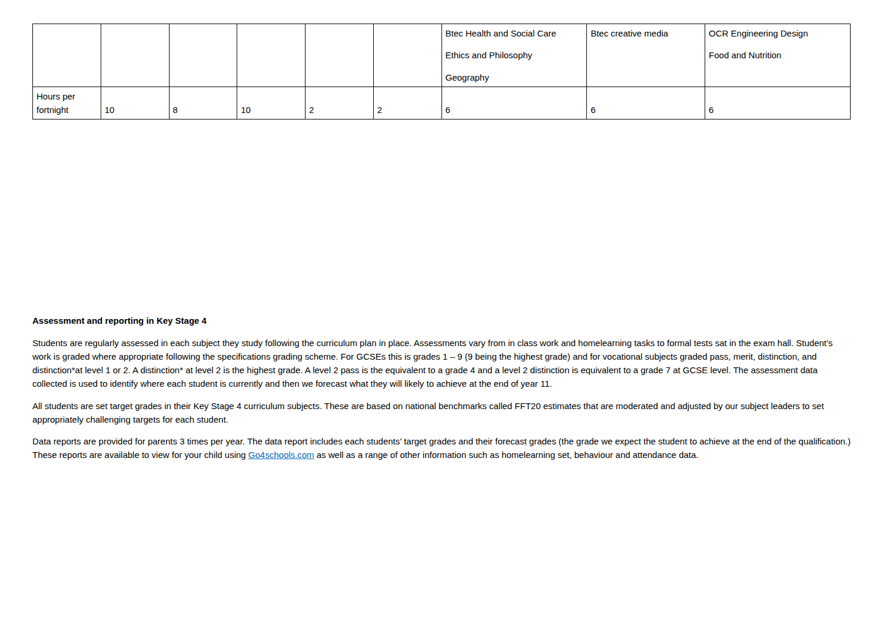| | | | | | | Btec Health and Social Care Ethics and Philosophy Geography | Btec creative media | OCR Engineering Design Food and Nutrition |
| Hours per fortnight | 10 | 8 | 10 | 2 | 2 | 6 | 6 | 6 |
Assessment and reporting in Key Stage 4
Students are regularly assessed in each subject they study following the curriculum plan in place. Assessments vary from in class work and homelearning tasks to formal tests sat in the exam hall. Student’s work is graded where appropriate following the specifications grading scheme. For GCSEs this is grades 1 – 9 (9 being the highest grade) and for vocational subjects graded pass, merit, distinction, and distinction*at level 1 or 2. A distinction* at level 2 is the highest grade. A level 2 pass is the equivalent to a grade 4 and a level 2 distinction is equivalent to a grade 7 at GCSE level. The assessment data collected is used to identify where each student is currently and then we forecast what they will likely to achieve at the end of year 11.
All students are set target grades in their Key Stage 4 curriculum subjects. These are based on national benchmarks called FFT20 estimates that are moderated and adjusted by our subject leaders to set appropriately challenging targets for each student.
Data reports are provided for parents 3 times per year. The data report includes each students’ target grades and their forecast grades (the grade we expect the student to achieve at the end of the qualification.) These reports are available to view for your child using Go4schools.com as well as a range of other information such as homelearning set, behaviour and attendance data.